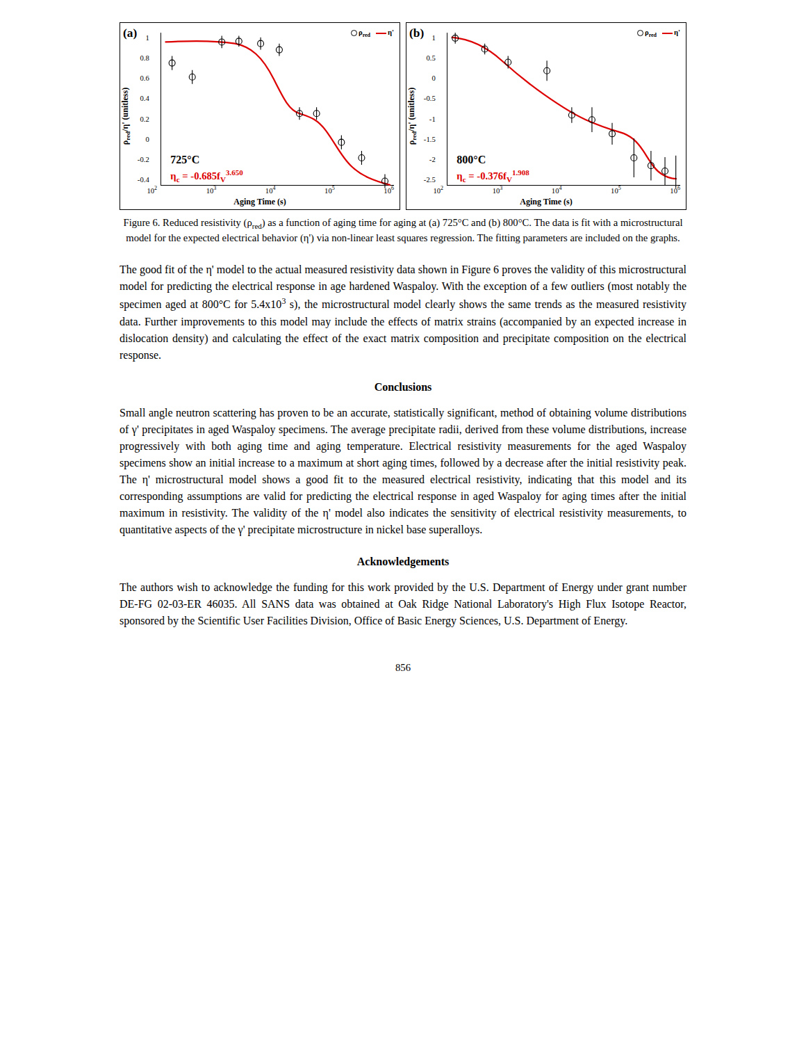(a) ρred η' ρred/η' (unitless)
1 0.8 0.6 0.4 0.2 0 -0.2 -0.4
725°C ηc = -0.685fV3.650
102 103 104 105 106
Aging Time (s)
(b) ρred η' ρred/η' (unitless)
1 0.5 0 -0.5 -1 -1.5 -2 -2.5
800°C ηc = -0.376fV1.908
102 103 104 105 106
Aging Time (s)
Figure 6. Reduced resistivity (ρred) as a function of aging time for aging at (a) 725°C and (b) 800°C. The data is fit with a microstructural model for the expected electrical behavior (η') via non-linear least squares regression. The fitting parameters are included on the graphs.
The good fit of the η' model to the actual measured resistivity data shown in Figure 6 proves the validity of this microstructural model for predicting the electrical response in age hardened Waspaloy. With the exception of a few outliers (most notably the specimen aged at 800°C for 5.4x103 s), the microstructural model clearly shows the same trends as the measured resistivity data. Further improvements to this model may include the effects of matrix strains (accompanied by an expected increase in dislocation density) and calculating the effect of the exact matrix composition and precipitate composition on the electrical response.
Conclusions
Small angle neutron scattering has proven to be an accurate, statistically significant, method of obtaining volume distributions of γ' precipitates in aged Waspaloy specimens. The average precipitate radii, derived from these volume distributions, increase progressively with both aging time and aging temperature. Electrical resistivity measurements for the aged Waspaloy specimens show an initial increase to a maximum at short aging times, followed by a decrease after the initial resistivity peak. The η' microstructural model shows a good fit to the measured electrical resistivity, indicating that this model and its corresponding assumptions are valid for predicting the electrical response in aged Waspaloy for aging times after the initial maximum in resistivity. The validity of the η' model also indicates the sensitivity of electrical resistivity measurements, to quantitative aspects of the γ' precipitate microstructure in nickel base superalloys.
Acknowledgements
The authors wish to acknowledge the funding for this work provided by the U.S. Department of Energy under grant number DE-FG 02-03-ER 46035. All SANS data was obtained at Oak Ridge National Laboratory's High Flux Isotope Reactor, sponsored by the Scientific User Facilities Division, Office of Basic Energy Sciences, U.S. Department of Energy.
856